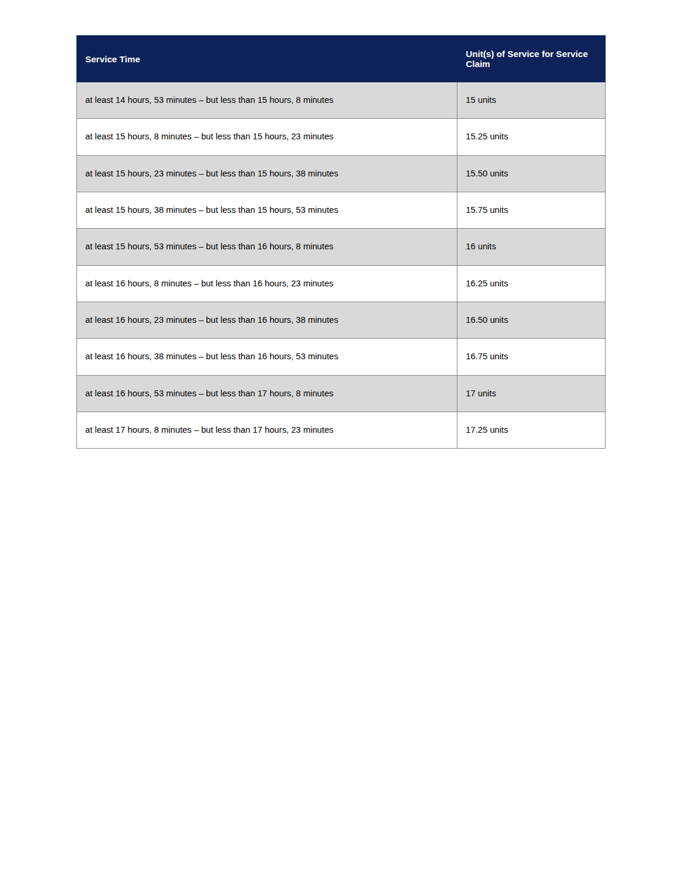| Service Time | Unit(s) of Service for Service Claim |
| --- | --- |
| at least 14 hours, 53 minutes – but less than 15 hours, 8 minutes | 15 units |
| at least 15 hours, 8 minutes – but less than 15 hours, 23 minutes | 15.25 units |
| at least 15 hours, 23 minutes – but less than 15 hours, 38 minutes | 15.50 units |
| at least 15 hours, 38 minutes – but less than 15 hours, 53 minutes | 15.75 units |
| at least 15 hours, 53 minutes – but less than 16 hours, 8 minutes | 16 units |
| at least 16 hours, 8 minutes – but less than 16 hours, 23 minutes | 16.25 units |
| at least 16 hours, 23 minutes – but less than 16 hours, 38 minutes | 16.50 units |
| at least 16 hours, 38 minutes – but less than 16 hours, 53 minutes | 16.75 units |
| at least 16 hours, 53 minutes – but less than 17 hours, 8 minutes | 17 units |
| at least 17 hours, 8 minutes – but less than 17 hours, 23 minutes | 17.25 units |